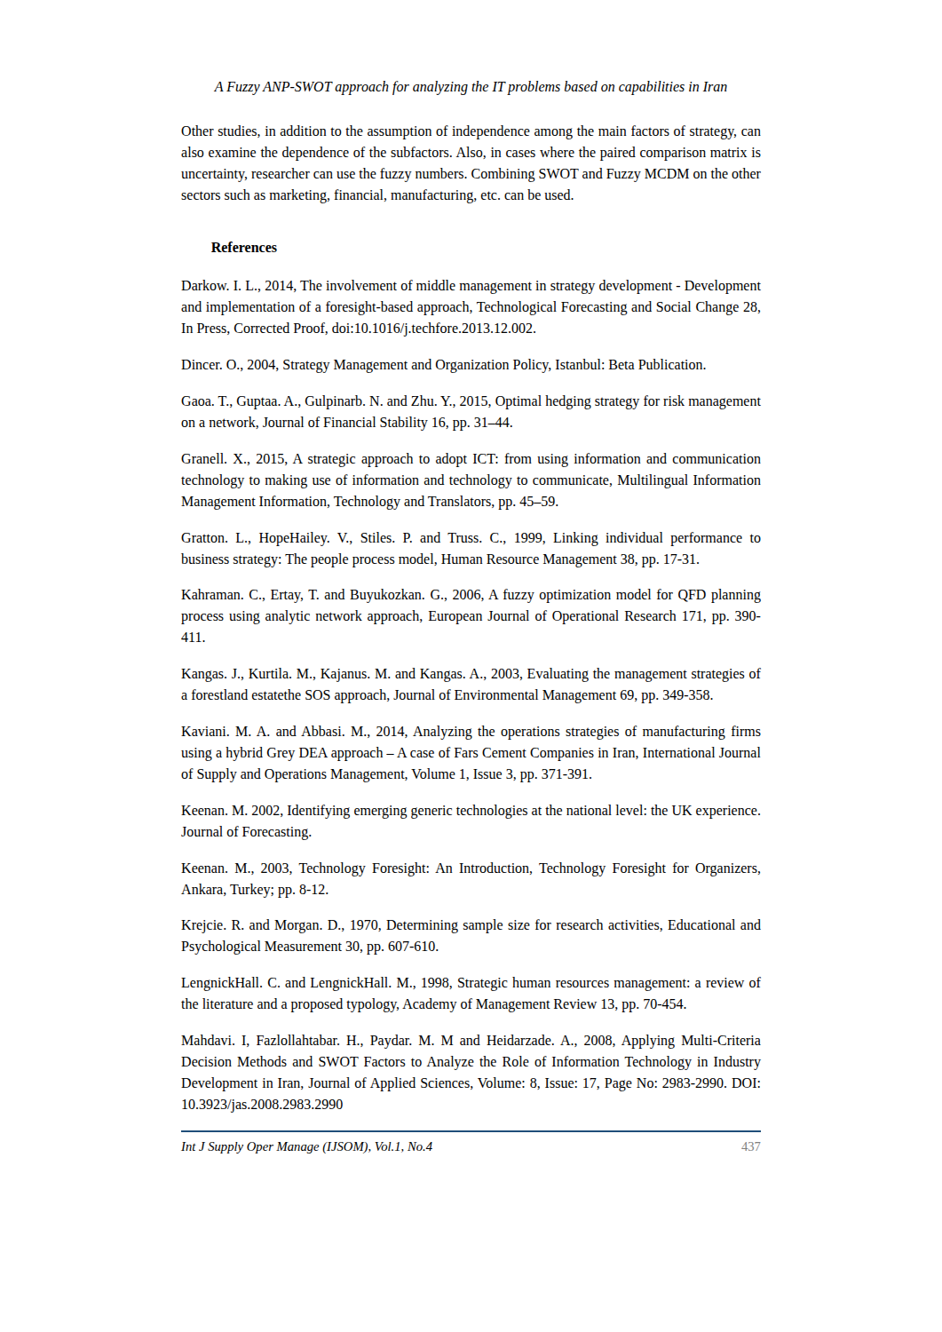A Fuzzy ANP-SWOT approach for analyzing the IT problems based on capabilities in Iran
Other studies, in addition to the assumption of independence among the main factors of strategy, can also examine the dependence of the subfactors. Also, in cases where the paired comparison matrix is uncertainty, researcher can use the fuzzy numbers. Combining SWOT and Fuzzy MCDM on the other sectors such as marketing, financial, manufacturing, etc. can be used.
References
Darkow. I. L., 2014, The involvement of middle management in strategy development - Development and implementation of a foresight-based approach, Technological Forecasting and Social Change 28, In Press, Corrected Proof, doi:10.1016/j.techfore.2013.12.002.
Dincer. O., 2004, Strategy Management and Organization Policy, Istanbul: Beta Publication.
Gaoa. T., Guptaa. A., Gulpinarb. N. and Zhu. Y., 2015, Optimal hedging strategy for risk management on a network, Journal of Financial Stability 16, pp. 31–44.
Granell. X., 2015, A strategic approach to adopt ICT: from using information and communication technology to making use of information and technology to communicate, Multilingual Information Management Information, Technology and Translators, pp. 45–59.
Gratton. L., HopeHailey. V., Stiles. P. and Truss. C., 1999, Linking individual performance to business strategy: The people process model, Human Resource Management 38, pp. 17-31.
Kahraman. C., Ertay, T. and Buyukozkan. G., 2006, A fuzzy optimization model for QFD planning process using analytic network approach, European Journal of Operational Research 171, pp. 390-411.
Kangas. J., Kurtila. M., Kajanus. M. and Kangas. A., 2003, Evaluating the management strategies of a forestland estatethe SOS approach, Journal of Environmental Management 69, pp. 349-358.
Kaviani. M. A. and Abbasi. M., 2014, Analyzing the operations strategies of manufacturing firms using a hybrid Grey DEA approach – A case of Fars Cement Companies in Iran, International Journal of Supply and Operations Management, Volume 1, Issue 3, pp. 371-391.
Keenan. M. 2002, Identifying emerging generic technologies at the national level: the UK experience. Journal of Forecasting.
Keenan. M., 2003, Technology Foresight: An Introduction, Technology Foresight for Organizers, Ankara, Turkey; pp. 8-12.
Krejcie. R. and Morgan. D., 1970, Determining sample size for research activities, Educational and Psychological Measurement 30, pp. 607-610.
LengnickHall. C. and LengnickHall. M., 1998, Strategic human resources management: a review of the literature and a proposed typology, Academy of Management Review 13, pp. 70-454.
Mahdavi. I, Fazlollahtabar. H., Paydar. M. M and Heidarzade. A., 2008, Applying Multi-Criteria Decision Methods and SWOT Factors to Analyze the Role of Information Technology in Industry Development in Iran, Journal of Applied Sciences, Volume: 8, Issue: 17, Page No: 2983-2990. DOI: 10.3923/jas.2008.2983.2990
Int J Supply Oper Manage (IJSOM), Vol.1, No.4 437